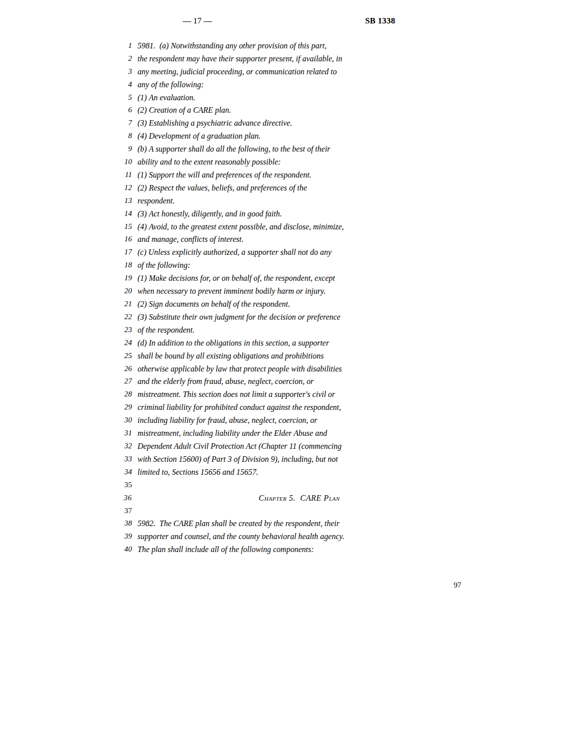— 17 — SB 1338
5981. (a) Notwithstanding any other provision of this part,
the respondent may have their supporter present, if available, in
any meeting, judicial proceeding, or communication related to
any of the following:
(1) An evaluation.
(2) Creation of a CARE plan.
(3) Establishing a psychiatric advance directive.
(4) Development of a graduation plan.
(b) A supporter shall do all the following, to the best of their
ability and to the extent reasonably possible:
(1) Support the will and preferences of the respondent.
(2) Respect the values, beliefs, and preferences of the
respondent.
(3) Act honestly, diligently, and in good faith.
(4) Avoid, to the greatest extent possible, and disclose, minimize,
and manage, conflicts of interest.
(c) Unless explicitly authorized, a supporter shall not do any
of the following:
(1) Make decisions for, or on behalf of, the respondent, except
when necessary to prevent imminent bodily harm or injury.
(2) Sign documents on behalf of the respondent.
(3) Substitute their own judgment for the decision or preference
of the respondent.
(d) In addition to the obligations in this section, a supporter
shall be bound by all existing obligations and prohibitions
otherwise applicable by law that protect people with disabilities
and the elderly from fraud, abuse, neglect, coercion, or
mistreatment. This section does not limit a supporter's civil or
criminal liability for prohibited conduct against the respondent,
including liability for fraud, abuse, neglect, coercion, or
mistreatment, including liability under the Elder Abuse and
Dependent Adult Civil Protection Act (Chapter 11 (commencing
with Section 15600) of Part 3 of Division 9), including, but not
limited to, Sections 15656 and 15657.
Chapter 5. CARE Plan
5982. The CARE plan shall be created by the respondent, their
supporter and counsel, and the county behavioral health agency.
The plan shall include all of the following components:
97